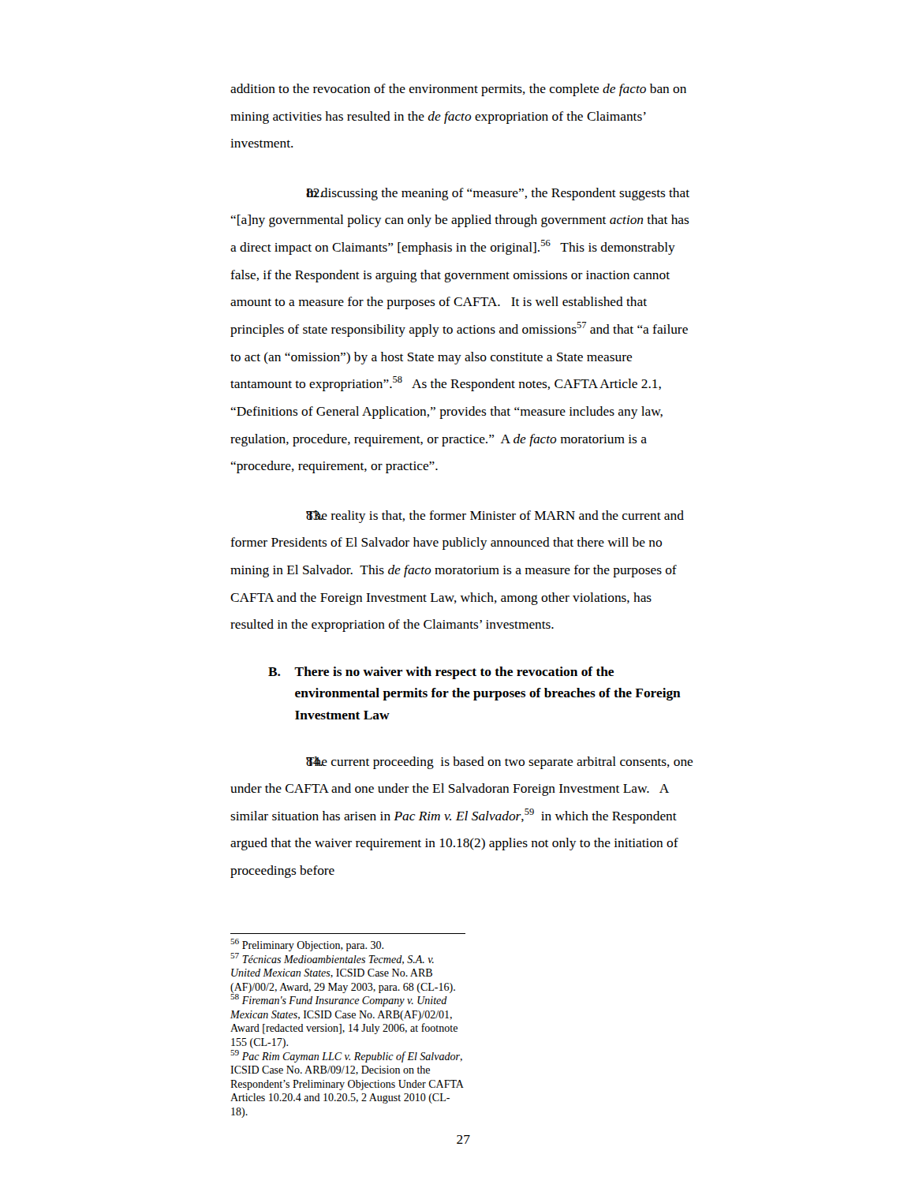addition to the revocation of the environment permits, the complete de facto ban on mining activities has resulted in the de facto expropriation of the Claimants’ investment.
82. In discussing the meaning of “measure”, the Respondent suggests that “[a]ny governmental policy can only be applied through government action that has a direct impact on Claimants” [emphasis in the original].56 This is demonstrably false, if the Respondent is arguing that government omissions or inaction cannot amount to a measure for the purposes of CAFTA. It is well established that principles of state responsibility apply to actions and omissions57 and that “a failure to act (an “omission”) by a host State may also constitute a State measure tantamount to expropriation”.58 As the Respondent notes, CAFTA Article 2.1, “Definitions of General Application,” provides that “measure includes any law, regulation, procedure, requirement, or practice.” A de facto moratorium is a “procedure, requirement, or practice”.
83. The reality is that, the former Minister of MARN and the current and former Presidents of El Salvador have publicly announced that there will be no mining in El Salvador. This de facto moratorium is a measure for the purposes of CAFTA and the Foreign Investment Law, which, among other violations, has resulted in the expropriation of the Claimants’ investments.
B. There is no waiver with respect to the revocation of the environmental permits for the purposes of breaches of the Foreign Investment Law
84. The current proceeding is based on two separate arbitral consents, one under the CAFTA and one under the El Salvadoran Foreign Investment Law. A similar situation has arisen in Pac Rim v. El Salvador,59 in which the Respondent argued that the waiver requirement in 10.18(2) applies not only to the initiation of proceedings before
56 Preliminary Objection, para. 30.
57 Técnicas Medioambientales Tecmed, S.A. v. United Mexican States, ICSID Case No. ARB (AF)/00/2, Award, 29 May 2003, para. 68 (CL-16).
58 Fireman's Fund Insurance Company v. United Mexican States, ICSID Case No. ARB(AF)/02/01, Award [redacted version], 14 July 2006, at footnote 155 (CL-17).
59 Pac Rim Cayman LLC v. Republic of El Salvador, ICSID Case No. ARB/09/12, Decision on the Respondent’s Preliminary Objections Under CAFTA Articles 10.20.4 and 10.20.5, 2 August 2010 (CL-18).
27